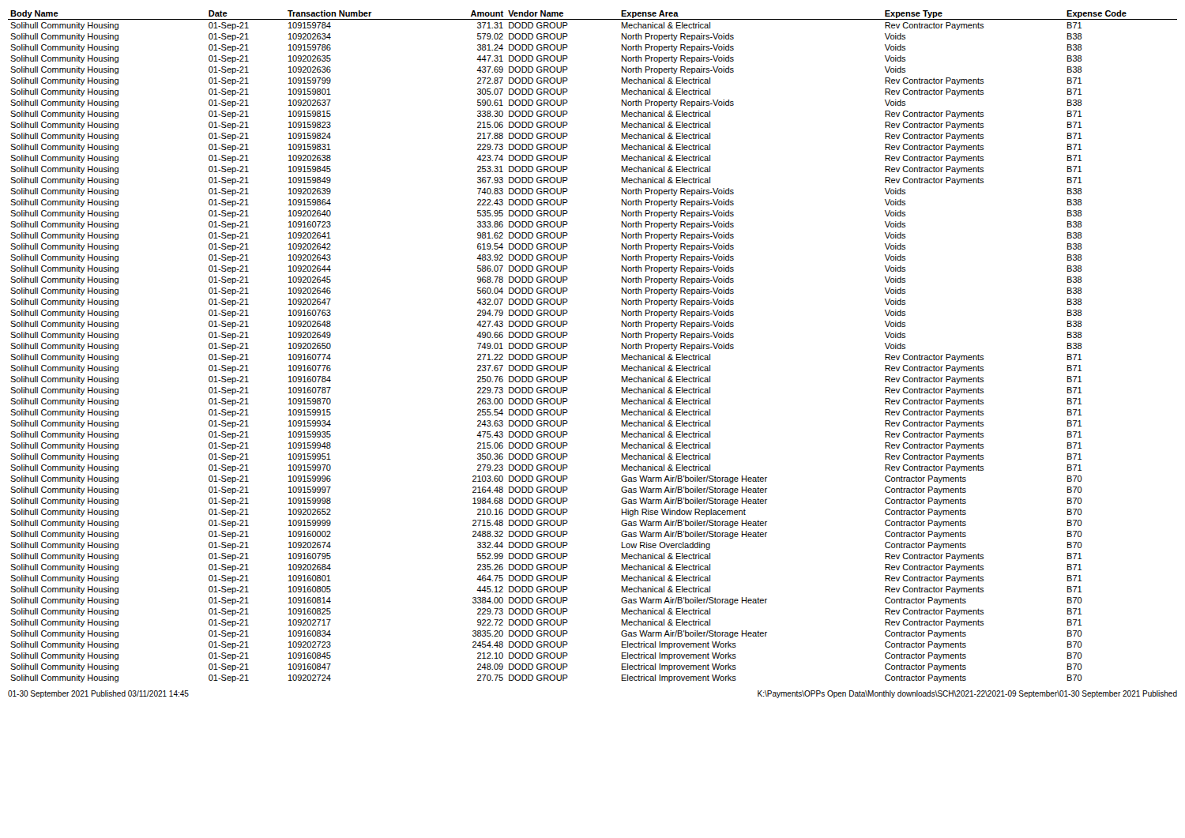| Body Name | Date | Transaction Number | Amount | Vendor Name | Expense Area | Expense Type | Expense Code |
| --- | --- | --- | --- | --- | --- | --- | --- |
| Solihull Community Housing | 01-Sep-21 | 109159784 | 371.31 | DODD GROUP | Mechanical & Electrical | Rev Contractor Payments | B71 |
| Solihull Community Housing | 01-Sep-21 | 109202634 | 579.02 | DODD GROUP | North Property Repairs-Voids | Voids | B38 |
| Solihull Community Housing | 01-Sep-21 | 109159786 | 381.24 | DODD GROUP | North Property Repairs-Voids | Voids | B38 |
| Solihull Community Housing | 01-Sep-21 | 109202635 | 447.31 | DODD GROUP | North Property Repairs-Voids | Voids | B38 |
| Solihull Community Housing | 01-Sep-21 | 109202636 | 437.69 | DODD GROUP | North Property Repairs-Voids | Voids | B38 |
| Solihull Community Housing | 01-Sep-21 | 109159799 | 272.87 | DODD GROUP | Mechanical & Electrical | Rev Contractor Payments | B71 |
| Solihull Community Housing | 01-Sep-21 | 109159801 | 305.07 | DODD GROUP | Mechanical & Electrical | Rev Contractor Payments | B71 |
| Solihull Community Housing | 01-Sep-21 | 109202637 | 590.61 | DODD GROUP | North Property Repairs-Voids | Voids | B38 |
| Solihull Community Housing | 01-Sep-21 | 109159815 | 338.30 | DODD GROUP | Mechanical & Electrical | Rev Contractor Payments | B71 |
| Solihull Community Housing | 01-Sep-21 | 109159823 | 215.06 | DODD GROUP | Mechanical & Electrical | Rev Contractor Payments | B71 |
| Solihull Community Housing | 01-Sep-21 | 109159824 | 217.88 | DODD GROUP | Mechanical & Electrical | Rev Contractor Payments | B71 |
| Solihull Community Housing | 01-Sep-21 | 109159831 | 229.73 | DODD GROUP | Mechanical & Electrical | Rev Contractor Payments | B71 |
| Solihull Community Housing | 01-Sep-21 | 109202638 | 423.74 | DODD GROUP | Mechanical & Electrical | Rev Contractor Payments | B71 |
| Solihull Community Housing | 01-Sep-21 | 109159845 | 253.31 | DODD GROUP | Mechanical & Electrical | Rev Contractor Payments | B71 |
| Solihull Community Housing | 01-Sep-21 | 109159849 | 367.93 | DODD GROUP | Mechanical & Electrical | Rev Contractor Payments | B71 |
| Solihull Community Housing | 01-Sep-21 | 109202639 | 740.83 | DODD GROUP | North Property Repairs-Voids | Voids | B38 |
| Solihull Community Housing | 01-Sep-21 | 109159864 | 222.43 | DODD GROUP | North Property Repairs-Voids | Voids | B38 |
| Solihull Community Housing | 01-Sep-21 | 109202640 | 535.95 | DODD GROUP | North Property Repairs-Voids | Voids | B38 |
| Solihull Community Housing | 01-Sep-21 | 109160723 | 333.86 | DODD GROUP | North Property Repairs-Voids | Voids | B38 |
| Solihull Community Housing | 01-Sep-21 | 109202641 | 981.62 | DODD GROUP | North Property Repairs-Voids | Voids | B38 |
| Solihull Community Housing | 01-Sep-21 | 109202642 | 619.54 | DODD GROUP | North Property Repairs-Voids | Voids | B38 |
| Solihull Community Housing | 01-Sep-21 | 109202643 | 483.92 | DODD GROUP | North Property Repairs-Voids | Voids | B38 |
| Solihull Community Housing | 01-Sep-21 | 109202644 | 586.07 | DODD GROUP | North Property Repairs-Voids | Voids | B38 |
| Solihull Community Housing | 01-Sep-21 | 109202645 | 968.78 | DODD GROUP | North Property Repairs-Voids | Voids | B38 |
| Solihull Community Housing | 01-Sep-21 | 109202646 | 560.04 | DODD GROUP | North Property Repairs-Voids | Voids | B38 |
| Solihull Community Housing | 01-Sep-21 | 109202647 | 432.07 | DODD GROUP | North Property Repairs-Voids | Voids | B38 |
| Solihull Community Housing | 01-Sep-21 | 109160763 | 294.79 | DODD GROUP | North Property Repairs-Voids | Voids | B38 |
| Solihull Community Housing | 01-Sep-21 | 109202648 | 427.43 | DODD GROUP | North Property Repairs-Voids | Voids | B38 |
| Solihull Community Housing | 01-Sep-21 | 109202649 | 490.66 | DODD GROUP | North Property Repairs-Voids | Voids | B38 |
| Solihull Community Housing | 01-Sep-21 | 109202650 | 749.01 | DODD GROUP | North Property Repairs-Voids | Voids | B38 |
| Solihull Community Housing | 01-Sep-21 | 109160774 | 271.22 | DODD GROUP | Mechanical & Electrical | Rev Contractor Payments | B71 |
| Solihull Community Housing | 01-Sep-21 | 109160776 | 237.67 | DODD GROUP | Mechanical & Electrical | Rev Contractor Payments | B71 |
| Solihull Community Housing | 01-Sep-21 | 109160784 | 250.76 | DODD GROUP | Mechanical & Electrical | Rev Contractor Payments | B71 |
| Solihull Community Housing | 01-Sep-21 | 109160787 | 229.73 | DODD GROUP | Mechanical & Electrical | Rev Contractor Payments | B71 |
| Solihull Community Housing | 01-Sep-21 | 109159870 | 263.00 | DODD GROUP | Mechanical & Electrical | Rev Contractor Payments | B71 |
| Solihull Community Housing | 01-Sep-21 | 109159915 | 255.54 | DODD GROUP | Mechanical & Electrical | Rev Contractor Payments | B71 |
| Solihull Community Housing | 01-Sep-21 | 109159934 | 243.63 | DODD GROUP | Mechanical & Electrical | Rev Contractor Payments | B71 |
| Solihull Community Housing | 01-Sep-21 | 109159935 | 475.43 | DODD GROUP | Mechanical & Electrical | Rev Contractor Payments | B71 |
| Solihull Community Housing | 01-Sep-21 | 109159948 | 215.06 | DODD GROUP | Mechanical & Electrical | Rev Contractor Payments | B71 |
| Solihull Community Housing | 01-Sep-21 | 109159951 | 350.36 | DODD GROUP | Mechanical & Electrical | Rev Contractor Payments | B71 |
| Solihull Community Housing | 01-Sep-21 | 109159970 | 279.23 | DODD GROUP | Mechanical & Electrical | Rev Contractor Payments | B71 |
| Solihull Community Housing | 01-Sep-21 | 109159996 | 2103.60 | DODD GROUP | Gas Warm Air/B'boiler/Storage Heater | Contractor Payments | B70 |
| Solihull Community Housing | 01-Sep-21 | 109159997 | 2164.48 | DODD GROUP | Gas Warm Air/B'boiler/Storage Heater | Contractor Payments | B70 |
| Solihull Community Housing | 01-Sep-21 | 109159998 | 1984.68 | DODD GROUP | Gas Warm Air/B'boiler/Storage Heater | Contractor Payments | B70 |
| Solihull Community Housing | 01-Sep-21 | 109202652 | 210.16 | DODD GROUP | High Rise Window Replacement | Contractor Payments | B70 |
| Solihull Community Housing | 01-Sep-21 | 109159999 | 2715.48 | DODD GROUP | Gas Warm Air/B'boiler/Storage Heater | Contractor Payments | B70 |
| Solihull Community Housing | 01-Sep-21 | 109160002 | 2488.32 | DODD GROUP | Gas Warm Air/B'boiler/Storage Heater | Contractor Payments | B70 |
| Solihull Community Housing | 01-Sep-21 | 109202674 | 332.44 | DODD GROUP | Low Rise Overcladding | Contractor Payments | B70 |
| Solihull Community Housing | 01-Sep-21 | 109160795 | 552.99 | DODD GROUP | Mechanical & Electrical | Rev Contractor Payments | B71 |
| Solihull Community Housing | 01-Sep-21 | 109202684 | 235.26 | DODD GROUP | Mechanical & Electrical | Rev Contractor Payments | B71 |
| Solihull Community Housing | 01-Sep-21 | 109160801 | 464.75 | DODD GROUP | Mechanical & Electrical | Rev Contractor Payments | B71 |
| Solihull Community Housing | 01-Sep-21 | 109160805 | 445.12 | DODD GROUP | Mechanical & Electrical | Rev Contractor Payments | B71 |
| Solihull Community Housing | 01-Sep-21 | 109160814 | 3384.00 | DODD GROUP | Gas Warm Air/B'boiler/Storage Heater | Contractor Payments | B70 |
| Solihull Community Housing | 01-Sep-21 | 109160825 | 229.73 | DODD GROUP | Mechanical & Electrical | Rev Contractor Payments | B71 |
| Solihull Community Housing | 01-Sep-21 | 109202717 | 922.72 | DODD GROUP | Mechanical & Electrical | Rev Contractor Payments | B71 |
| Solihull Community Housing | 01-Sep-21 | 109160834 | 3835.20 | DODD GROUP | Gas Warm Air/B'boiler/Storage Heater | Contractor Payments | B70 |
| Solihull Community Housing | 01-Sep-21 | 109202723 | 2454.48 | DODD GROUP | Electrical Improvement Works | Contractor Payments | B70 |
| Solihull Community Housing | 01-Sep-21 | 109160845 | 212.10 | DODD GROUP | Electrical Improvement Works | Contractor Payments | B70 |
| Solihull Community Housing | 01-Sep-21 | 109160847 | 248.09 | DODD GROUP | Electrical Improvement Works | Contractor Payments | B70 |
| Solihull Community Housing | 01-Sep-21 | 109202724 | 270.75 | DODD GROUP | Electrical Improvement Works | Contractor Payments | B70 |
01-30 September 2021 Published 03/11/2021 14:45 K:\Payments\OPPs Open Data\Monthly downloads\SCH\2021-22\2021-09 September\01-30 September 2021 Published